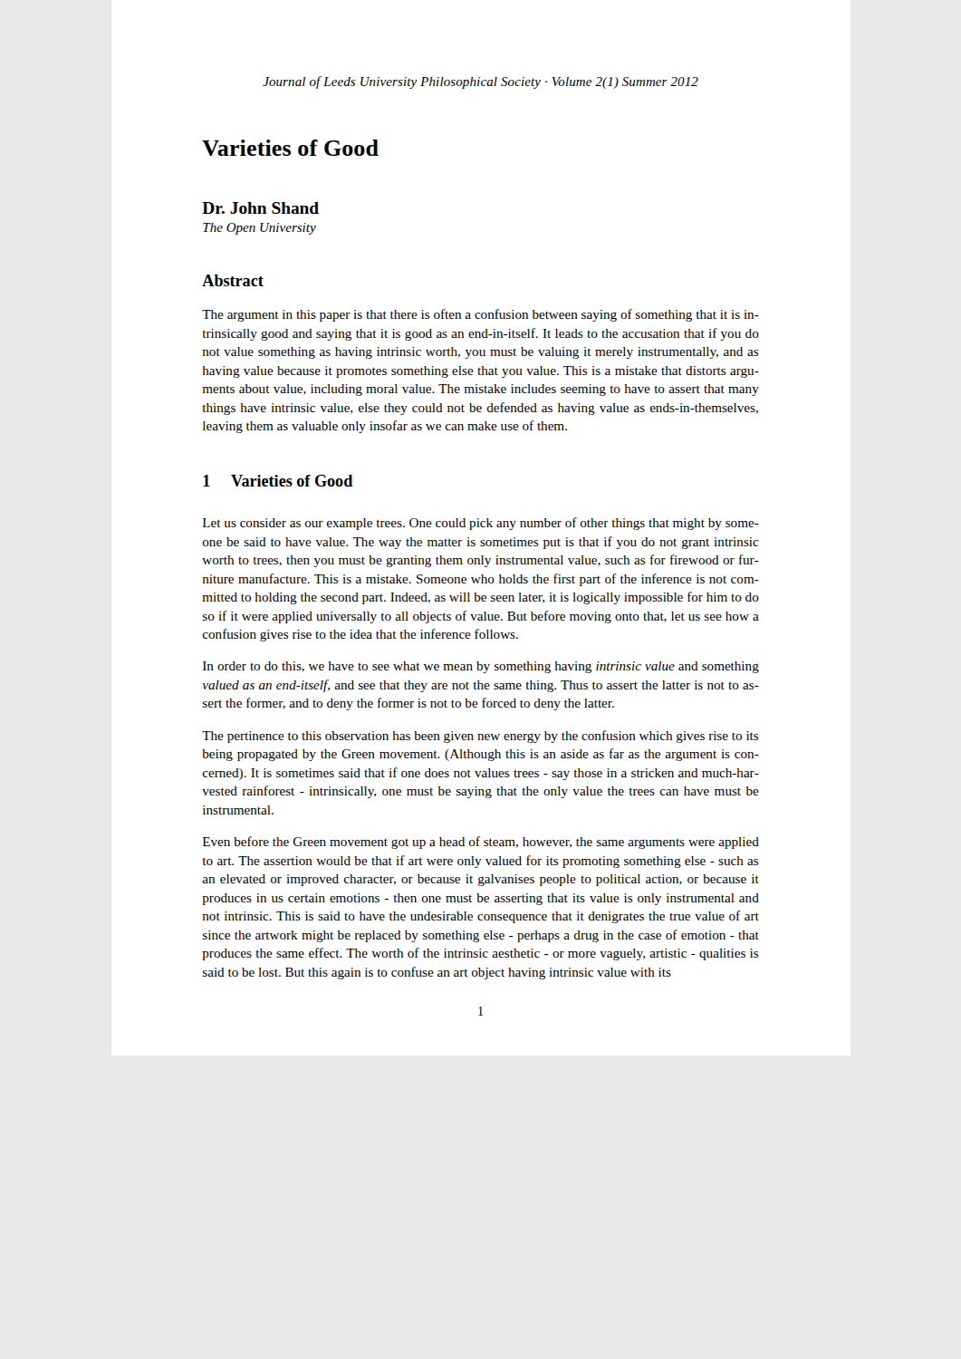Journal of Leeds University Philosophical Society · Volume 2(1) Summer 2012
Varieties of Good
Dr. John Shand
The Open University
Abstract
The argument in this paper is that there is often a confusion between saying of something that it is intrinsically good and saying that it is good as an end-in-itself. It leads to the accusation that if you do not value something as having intrinsic worth, you must be valuing it merely instrumentally, and as having value because it promotes something else that you value. This is a mistake that distorts arguments about value, including moral value. The mistake includes seeming to have to assert that many things have intrinsic value, else they could not be defended as having value as ends-in-themselves, leaving them as valuable only insofar as we can make use of them.
1 Varieties of Good
Let us consider as our example trees. One could pick any number of other things that might by someone be said to have value. The way the matter is sometimes put is that if you do not grant intrinsic worth to trees, then you must be granting them only instrumental value, such as for firewood or furniture manufacture. This is a mistake. Someone who holds the first part of the inference is not committed to holding the second part. Indeed, as will be seen later, it is logically impossible for him to do so if it were applied universally to all objects of value. But before moving onto that, let us see how a confusion gives rise to the idea that the inference follows.
In order to do this, we have to see what we mean by something having intrinsic value and something valued as an end-itself, and see that they are not the same thing. Thus to assert the latter is not to assert the former, and to deny the former is not to be forced to deny the latter.
The pertinence to this observation has been given new energy by the confusion which gives rise to its being propagated by the Green movement. (Although this is an aside as far as the argument is concerned). It is sometimes said that if one does not values trees - say those in a stricken and much-harvested rainforest - intrinsically, one must be saying that the only value the trees can have must be instrumental.
Even before the Green movement got up a head of steam, however, the same arguments were applied to art. The assertion would be that if art were only valued for its promoting something else - such as an elevated or improved character, or because it galvanises people to political action, or because it produces in us certain emotions - then one must be asserting that its value is only instrumental and not intrinsic. This is said to have the undesirable consequence that it denigrates the true value of art since the artwork might be replaced by something else - perhaps a drug in the case of emotion - that produces the same effect. The worth of the intrinsic aesthetic - or more vaguely, artistic - qualities is said to be lost. But this again is to confuse an art object having intrinsic value with its
1